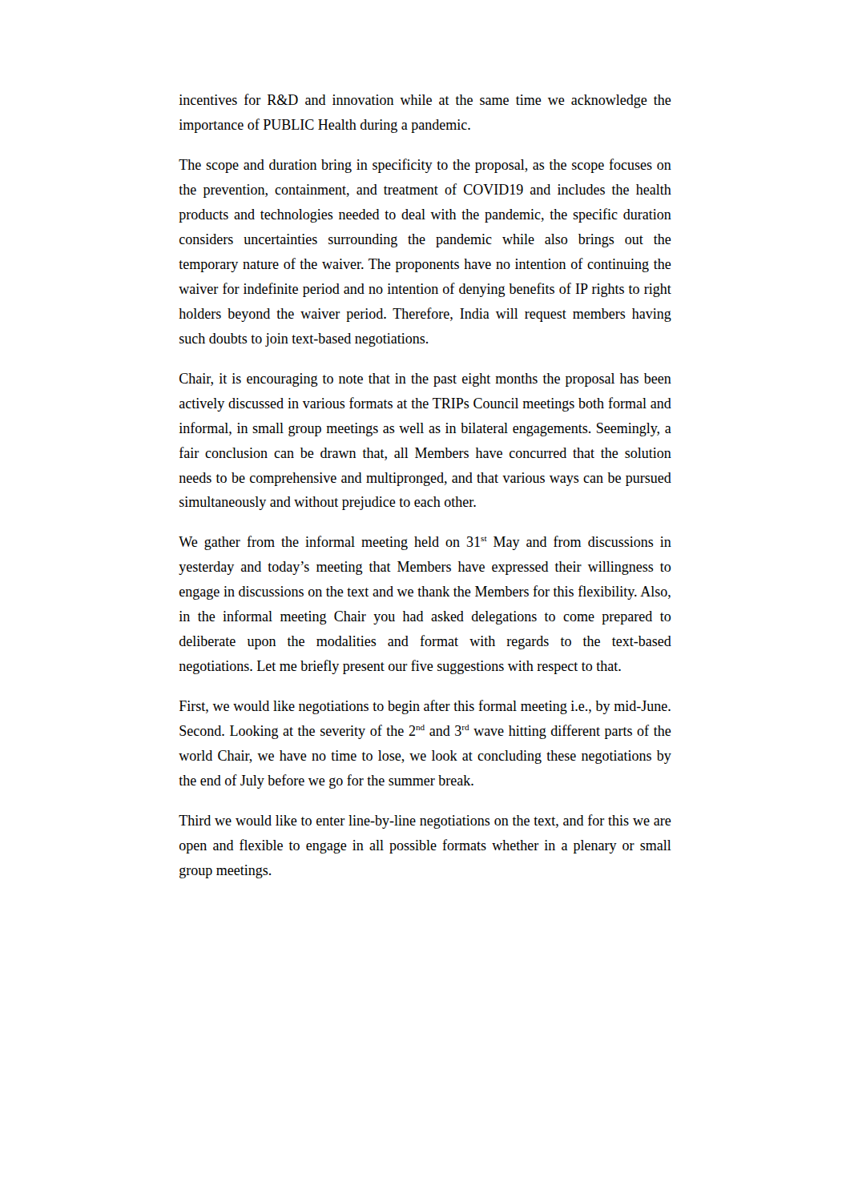incentives for R&D and innovation while at the same time we acknowledge the importance of PUBLIC Health during a pandemic.
The scope and duration bring in specificity to the proposal, as the scope focuses on the prevention, containment, and treatment of COVID19 and includes the health products and technologies needed to deal with the pandemic, the specific duration considers uncertainties surrounding the pandemic while also brings out the temporary nature of the waiver. The proponents have no intention of continuing the waiver for indefinite period and no intention of denying benefits of IP rights to right holders beyond the waiver period. Therefore, India will request members having such doubts to join text-based negotiations.
Chair, it is encouraging to note that in the past eight months the proposal has been actively discussed in various formats at the TRIPs Council meetings both formal and informal, in small group meetings as well as in bilateral engagements. Seemingly, a fair conclusion can be drawn that, all Members have concurred that the solution needs to be comprehensive and multipronged, and that various ways can be pursued simultaneously and without prejudice to each other.
We gather from the informal meeting held on 31st May and from discussions in yesterday and today’s meeting that Members have expressed their willingness to engage in discussions on the text and we thank the Members for this flexibility. Also, in the informal meeting Chair you had asked delegations to come prepared to deliberate upon the modalities and format with regards to the text-based negotiations. Let me briefly present our five suggestions with respect to that.
First, we would like negotiations to begin after this formal meeting i.e., by mid-June. Second. Looking at the severity of the 2nd and 3rd wave hitting different parts of the world Chair, we have no time to lose, we look at concluding these negotiations by the end of July before we go for the summer break.
Third we would like to enter line-by-line negotiations on the text, and for this we are open and flexible to engage in all possible formats whether in a plenary or small group meetings.